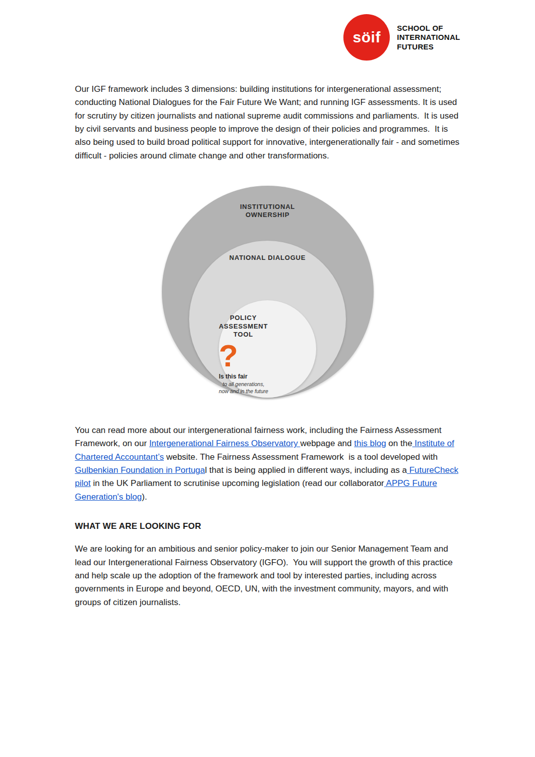söif
School of
International
Futures
Our IGF framework includes 3 dimensions: building institutions for intergenerational assessment; conducting National Dialogues for the Fair Future We Want; and running IGF assessments. It is used for scrutiny by citizen journalists and national supreme audit commissions and parliaments. It is used by civil servants and business people to improve the design of their policies and programmes. It is also being used to build broad political support for innovative, intergenerationally fair - and sometimes difficult - policies around climate change and other transformations.
Institutional
Ownership
National Dialogue
Policy
Assessment
Tool
?
Is this fair
to all generations,
now and in the future
You can read more about our intergenerational fairness work, including the Fairness Assessment Framework, on our Intergenerational Fairness Observatory webpage and this blog on the Institute of Chartered Accountant’s website. The Fairness Assessment Framework is a tool developed with Gulbenkian Foundation in Portugal that is being applied in different ways, including as a FutureCheck pilot in the UK Parliament to scrutinise upcoming legislation (read our collaborator APPG Future Generation's blog).
WHAT WE ARE LOOKING FOR
We are looking for an ambitious and senior policy-maker to join our Senior Management Team and lead our Intergenerational Fairness Observatory (IGFO). You will support the growth of this practice and help scale up the adoption of the framework and tool by interested parties, including across governments in Europe and beyond, OECD, UN, with the investment community, mayors, and with groups of citizen journalists.